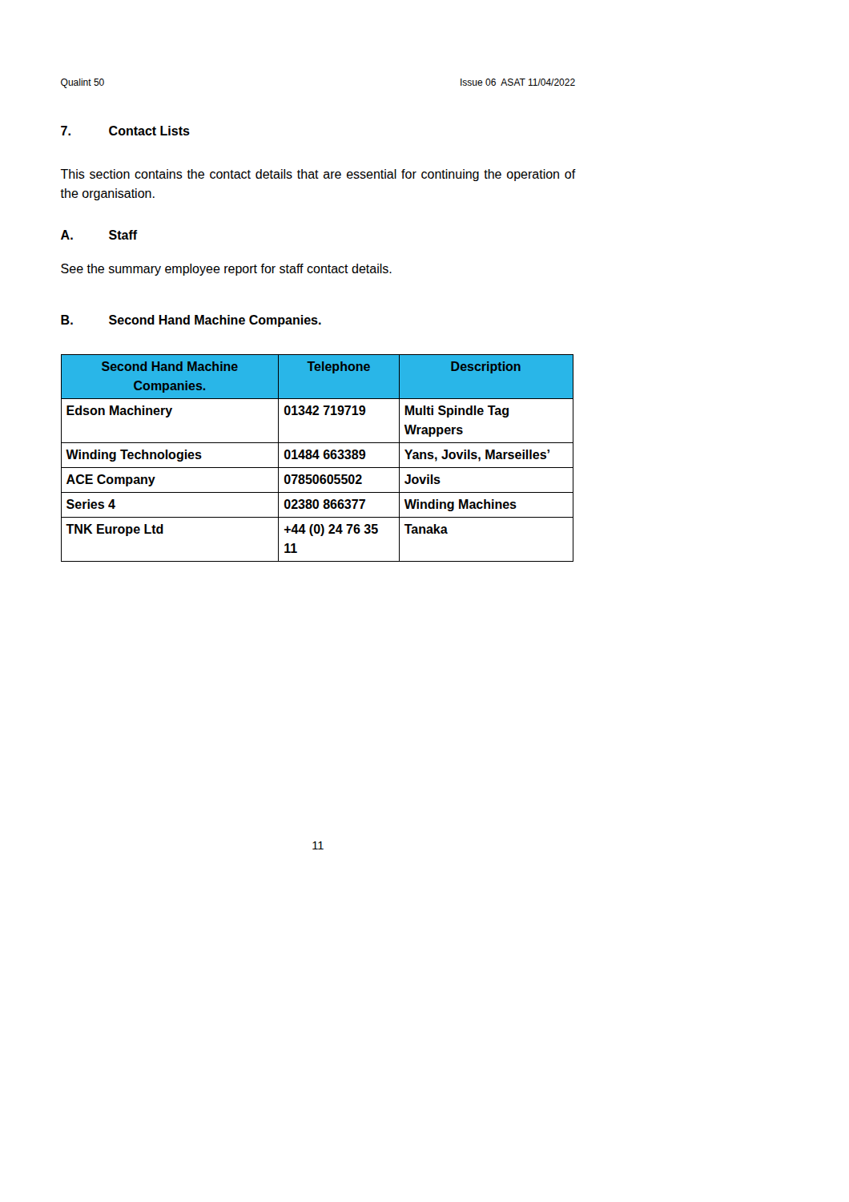Qualint 50 Issue 06 ASAT 11/04/2022
7. Contact Lists
This section contains the contact details that are essential for continuing the operation of the organisation.
A. Staff
See the summary employee report for staff contact details.
B. Second Hand Machine Companies.
| Second Hand Machine Companies. | Telephone | Description |
| --- | --- | --- |
| Edson Machinery | 01342 719719 | Multi Spindle Tag Wrappers |
| Winding Technologies | 01484 663389 | Yans, Jovils, Marseilles’ |
| ACE Company | 07850605502 | Jovils |
| Series 4 | 02380 866377 | Winding Machines |
| TNK Europe Ltd | +44 (0) 24 76 35 11 | Tanaka |
11